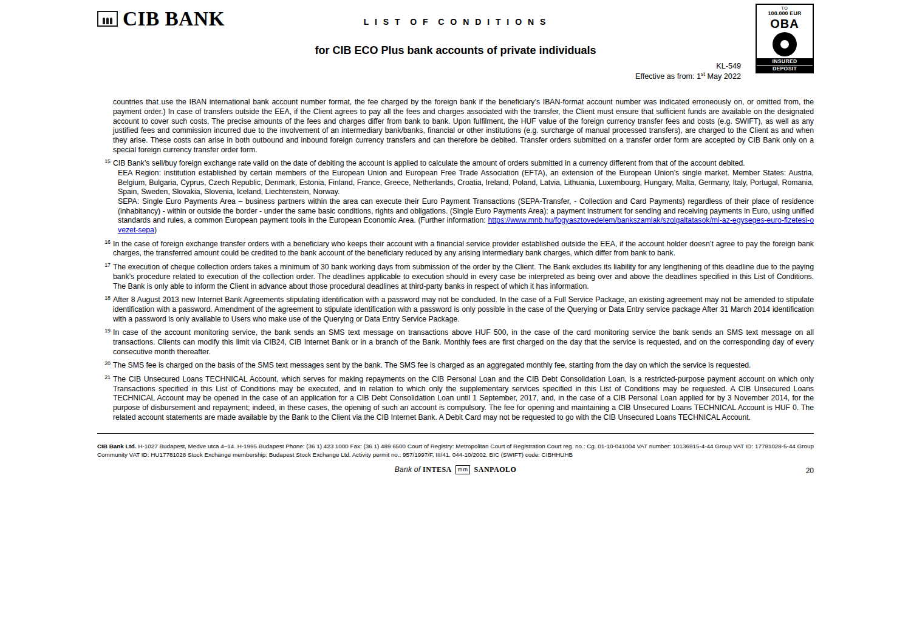CIB BANK
TO
100.000 EUR
OBA
INSURED
DEPOSIT
L I S T O F C O N D I T I O N S
for CIB ECO Plus bank accounts of private individuals
KL-549
Effective as from: 1st May 2022
countries that use the IBAN international bank account number format, the fee charged by the foreign bank if the beneficiary’s IBAN-format account number was indicated erroneously on, or omitted from, the payment order.) In case of transfers outside the EEA, if the Client agrees to pay all the fees and charges associated with the transfer, the Client must ensure that sufficient funds are available on the designated account to cover such costs. The precise amounts of the fees and charges differ from bank to bank. Upon fulfilment, the HUF value of the foreign currency transfer fees and costs (e.g. SWIFT), as well as any justified fees and commission incurred due to the involvement of an intermediary bank/banks, financial or other institutions (e.g. surcharge of manual processed transfers), are charged to the Client as and when they arise. These costs can arise in both outbound and inbound foreign currency transfers and can therefore be debited. Transfer orders submitted on a transfer order form are accepted by CIB Bank only on a special foreign currency transfer order form.
15 CIB Bank’s sell/buy foreign exchange rate valid on the date of debiting the account is applied to calculate the amount of orders submitted in a currency different from that of the account debited. EEA Region: institution established by certain members of the European Union and European Free Trade Association (EFTA), an extension of the European Union’s single market. Member States: Austria, Belgium, Bulgaria, Cyprus, Czech Republic, Denmark, Estonia, Finland, France, Greece, Netherlands, Croatia, Ireland, Poland, Latvia, Lithuania, Luxembourg, Hungary, Malta, Germany, Italy, Portugal, Romania, Spain, Sweden, Slovakia, Slovenia, Iceland, Liechtenstein, Norway. SEPA: Single Euro Payments Area – business partners within the area can execute their Euro Payment Transactions (SEPA-Transfer, - Collection and Card Payments) regardless of their place of residence (inhabitancy) - within or outside the border - under the same basic conditions, rights and obligations. (Single Euro Payments Area): a payment instrument for sending and receiving payments in Euro, using unified standards and rules, a common European payment tools in the European Economic Area. (Further information: https://www.mnb.hu/fogyasztovedelem/bankszamlak/szolgaltatasok/mi-az-egyseges-euro-fizetesi-ovezet-sepa)
16 In the case of foreign exchange transfer orders with a beneficiary who keeps their account with a financial service provider established outside the EEA, if the account holder doesn’t agree to pay the foreign bank charges, the transferred amount could be credited to the bank account of the beneficiary reduced by any arising intermediary bank charges, which differ from bank to bank.
17 The execution of cheque collection orders takes a minimum of 30 bank working days from submission of the order by the Client. The Bank excludes its liability for any lengthening of this deadline due to the paying bank’s procedure related to execution of the collection order. The deadlines applicable to execution should in every case be interpreted as being over and above the deadlines specified in this List of Conditions. The Bank is only able to inform the Client in advance about those procedural deadlines at third-party banks in respect of which it has information.
18 After 8 August 2013 new Internet Bank Agreements stipulating identification with a password may not be concluded. In the case of a Full Service Package, an existing agreement may not be amended to stipulate identification with a password. Amendment of the agreement to stipulate identification with a password is only possible in the case of the Querying or Data Entry service package After 31 March 2014 identification with a password is only available to Users who make use of the Querying or Data Entry Service Package.
19 In case of the account monitoring service, the bank sends an SMS text message on transactions above HUF 500, in the case of the card monitoring service the bank sends an SMS text message on all transactions. Clients can modify this limit via CIB24, CIB Internet Bank or in a branch of the Bank. Monthly fees are first charged on the day that the service is requested, and on the corresponding day of every consecutive month thereafter.
20 The SMS fee is charged on the basis of the SMS text messages sent by the bank. The SMS fee is charged as an aggregated monthly fee, starting from the day on which the service is requested.
21 The CIB Unsecured Loans TECHNICAL Account, which serves for making repayments on the CIB Personal Loan and the CIB Debt Consolidation Loan, is a restricted-purpose payment account on which only Transactions specified in this List of Conditions may be executed, and in relation to which only the supplementary services specified in this List of Conditions may be requested. A CIB Unsecured Loans TECHNICAL Account may be opened in the case of an application for a CIB Debt Consolidation Loan until 1 September, 2017, and, in the case of a CIB Personal Loan applied for by 3 November 2014, for the purpose of disbursement and repayment; indeed, in these cases, the opening of such an account is compulsory. The fee for opening and maintaining a CIB Unsecured Loans TECHNICAL Account is HUF 0. The related account statements are made available by the Bank to the Client via the CIB Internet Bank. A Debit Card may not be requested to go with the CIB Unsecured Loans TECHNICAL Account.
CIB Bank Ltd. H-1027 Budapest, Medve utca 4–14. H-1995 Budapest Phone: (36 1) 423 1000 Fax: (36 1) 489 6500 Court of Registry: Metropolitan Court of Registration Court reg. no.: Cg. 01-10-041004 VAT number: 10136915-4-44 Group VAT ID: 17781028-5-44 Group Community VAT ID: HU17781028 Stock Exchange membership: Budapest Stock Exchange Ltd. Activity permit no.: 957/1997/F, III/41. 044-10/2002. BIC (SWIFT) code: CIBHHUHB
Bank of INTESA mm SANPAOLO
20